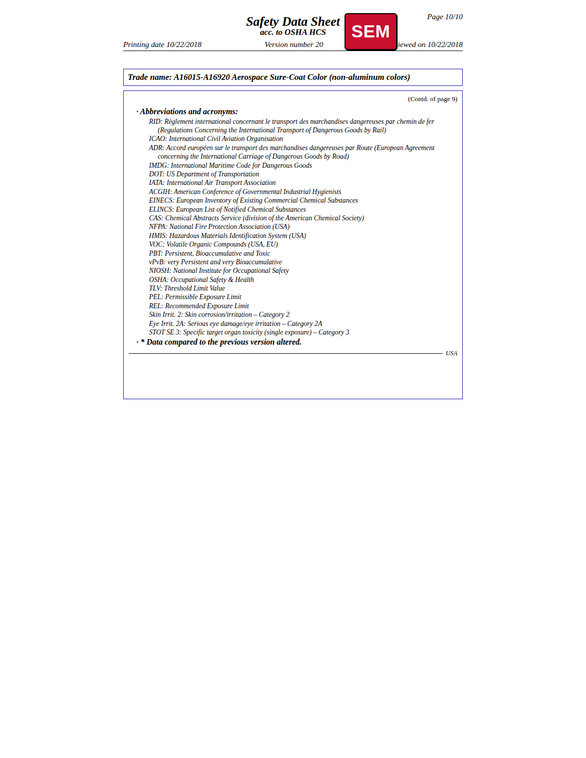Page 10/10
SEM
Safety Data Sheet
acc. to OSHA HCS
Printing date 10/22/2018
Version number 20
Reviewed on 10/22/2018
Trade name: A16015-A16920 Aerospace Sure-Coat Color (non-aluminum colors)
(Contd. of page 9)
· Abbreviations and acronyms:
RID: Règlement international concernant le transport des marchandises dangereuses par chemin de fer (Regulations Concerning the International Transport of Dangerous Goods by Rail)
ICAO: International Civil Aviation Organisation
ADR: Accord européen sur le transport des marchandises dangereuses par Route (European Agreement concerning the International Carriage of Dangerous Goods by Road)
IMDG: International Maritime Code for Dangerous Goods
DOT: US Department of Transportation
IATA: International Air Transport Association
ACGIH: American Conference of Governmental Industrial Hygienists
EINECS: European Inventory of Existing Commercial Chemical Substances
ELINCS: European List of Notified Chemical Substances
CAS: Chemical Abstracts Service (division of the American Chemical Society)
NFPA: National Fire Protection Association (USA)
HMIS: Hazardous Materials Identification System (USA)
VOC: Volatile Organic Compounds (USA, EU)
PBT: Persistent, Bioaccumulative and Toxic
vPvB: very Persistent and very Bioaccumulative
NIOSH: National Institute for Occupational Safety
OSHA: Occupational Safety & Health
TLV: Threshold Limit Value
PEL: Permissible Exposure Limit
REL: Recommended Exposure Limit
Skin Irrit. 2: Skin corrosion/irritation – Category 2
Eye Irrit. 2A: Serious eye damage/eye irritation – Category 2A
STOT SE 3: Specific target organ toxicity (single exposure) – Category 3
· * Data compared to the previous version altered.
USA